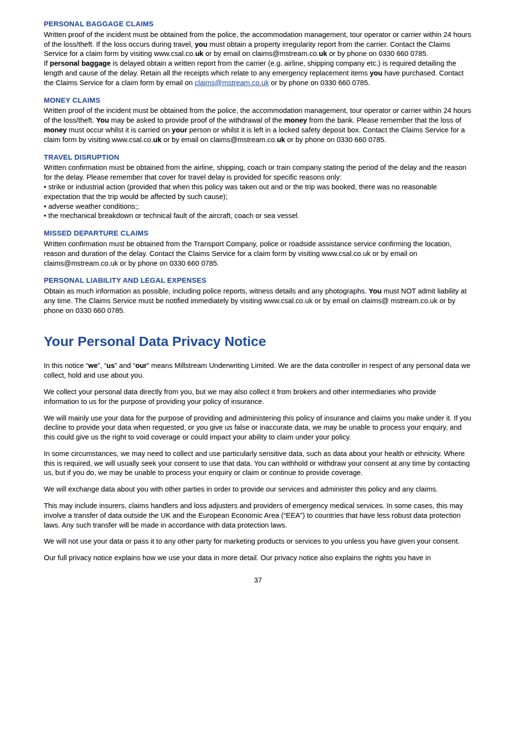Personal Baggage Claims
Written proof of the incident must be obtained from the police, the accommodation management, tour operator or carrier within 24 hours of the loss/theft. If the loss occurs during travel, you must obtain a property irregularity report from the carrier. Contact the Claims Service for a claim form by visiting www.csal.co.uk or by email on claims@mstream.co.uk or by phone on 0330 660 0785.
If personal baggage is delayed obtain a written report from the carrier (e.g. airline, shipping company etc.) is required detailing the length and cause of the delay. Retain all the receipts which relate to any emergency replacement items you have purchased. Contact the Claims Service for a claim form by email on claims@mstream.co.uk or by phone on 0330 660 0785.
Money Claims
Written proof of the incident must be obtained from the police, the accommodation management, tour operator or carrier within 24 hours of the loss/theft. You may be asked to provide proof of the withdrawal of the money from the bank. Please remember that the loss of money must occur whilst it is carried on your person or whilst it is left in a locked safety deposit box. Contact the Claims Service for a claim form by visiting www.csal.co.uk or by email on claims@mstream.co.uk or by phone on 0330 660 0785.
Travel Disruption
Written confirmation must be obtained from the airline, shipping, coach or train company stating the period of the delay and the reason for the delay. Please remember that cover for travel delay is provided for specific reasons only:
• strike or industrial action (provided that when this policy was taken out and or the trip was booked, there was no reasonable expectation that the trip would be affected by such cause);
• adverse weather conditions;;
• the mechanical breakdown or technical fault of the aircraft, coach or sea vessel.
Missed Departure Claims
Written confirmation must be obtained from the Transport Company, police or roadside assistance service confirming the location, reason and duration of the delay. Contact the Claims Service for a claim form by visiting www.csal.co.uk or by email on claims@mstream.co.uk or by phone on 0330 660 0785.
Personal Liability and Legal Expenses
Obtain as much information as possible, including police reports, witness details and any photographs. You must NOT admit liability at any time. The Claims Service must be notified immediately by visiting www.csal.co.uk or by email on claims@ mstream.co.uk or by phone on 0330 660 0785.
Your Personal Data Privacy Notice
In this notice “we”, “us” and “our” means Millstream Underwriting Limited. We are the data controller in respect of any personal data we collect, hold and use about you.
We collect your personal data directly from you, but we may also collect it from brokers and other intermediaries who provide information to us for the purpose of providing your policy of insurance.
We will mainly use your data for the purpose of providing and administering this policy of insurance and claims you make under it. If you decline to provide your data when requested, or you give us false or inaccurate data, we may be unable to process your enquiry, and this could give us the right to void coverage or could impact your ability to claim under your policy.
In some circumstances, we may need to collect and use particularly sensitive data, such as data about your health or ethnicity. Where this is required, we will usually seek your consent to use that data. You can withhold or withdraw your consent at any time by contacting us, but if you do, we may be unable to process your enquiry or claim or continue to provide coverage.
We will exchange data about you with other parties in order to provide our services and administer this policy and any claims.
This may include insurers, claims handlers and loss adjusters and providers of emergency medical services. In some cases, this may involve a transfer of data outside the UK and the European Economic Area (“EEA”) to countries that have less robust data protection laws. Any such transfer will be made in accordance with data protection laws.
We will not use your data or pass it to any other party for marketing products or services to you unless you have given your consent.
Our full privacy notice explains how we use your data in more detail. Our privacy notice also explains the rights you have in
37